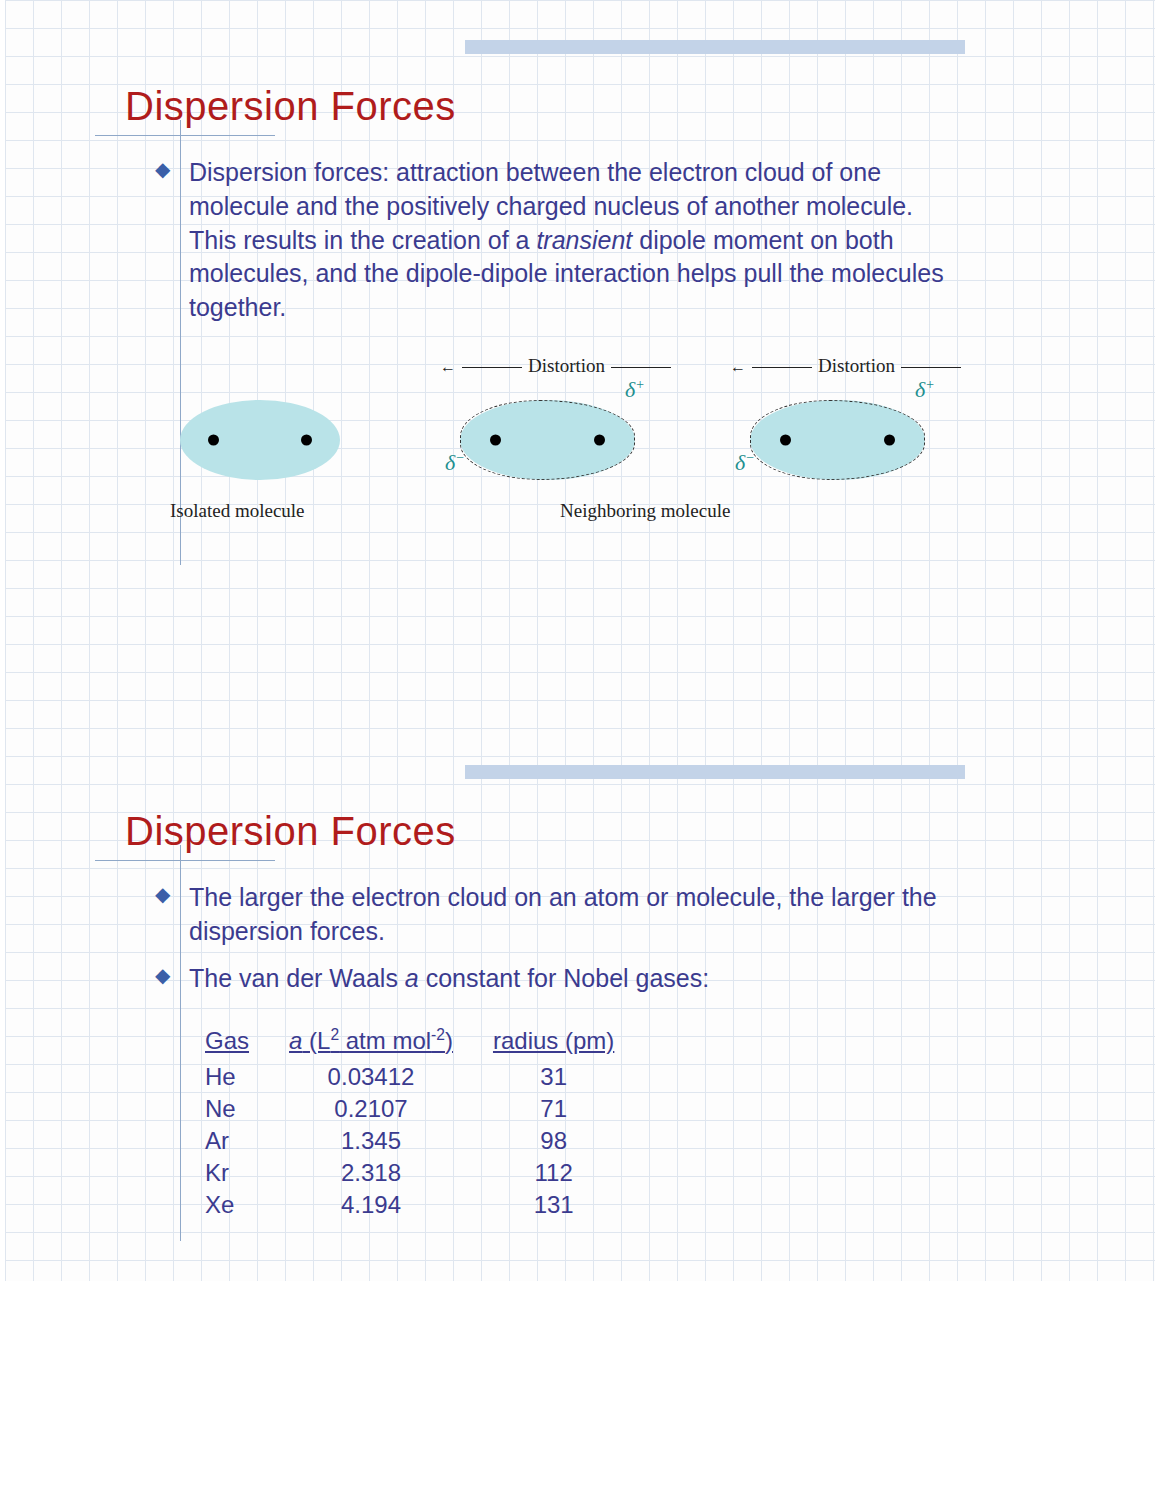Dispersion Forces
Dispersion forces: attraction between the electron cloud of one molecule and the positively charged nucleus of another molecule. This results in the creation of a transient dipole moment on both molecules, and the dipole-dipole interaction helps pull the molecules together.
Isolated molecule
← Distortion
δ+
δ−
← Distortion
δ+
δ−
Neighboring molecule
Dispersion Forces
The larger the electron cloud on an atom or molecule, the larger the dispersion forces.
The van der Waals a constant for Nobel gases:
| Gas | a (L 2 atm mol -2 ) | radius (pm) |
| --- | --- | --- |
| He | 0.03412 | 31 |
| Ne | 0.2107 | 71 |
| Ar | 1.345 | 98 |
| Kr | 2.318 | 112 |
| Xe | 4.194 | 131 |